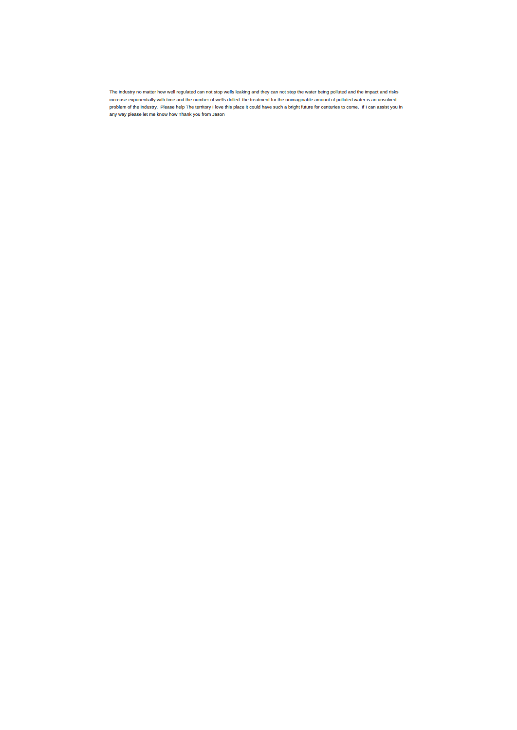The industry no matter how well regulated can not stop wells leaking and they can not stop the water being polluted and the impact and risks increase exponentially with time and the number of wells drilled. the treatment for the unimaginable amount of polluted water is an unsolved problem of the industry. Please help The territory I love this place it could have such a bright future for centuries to come. If I can assist you in any way please let me know how Thank you from Jason